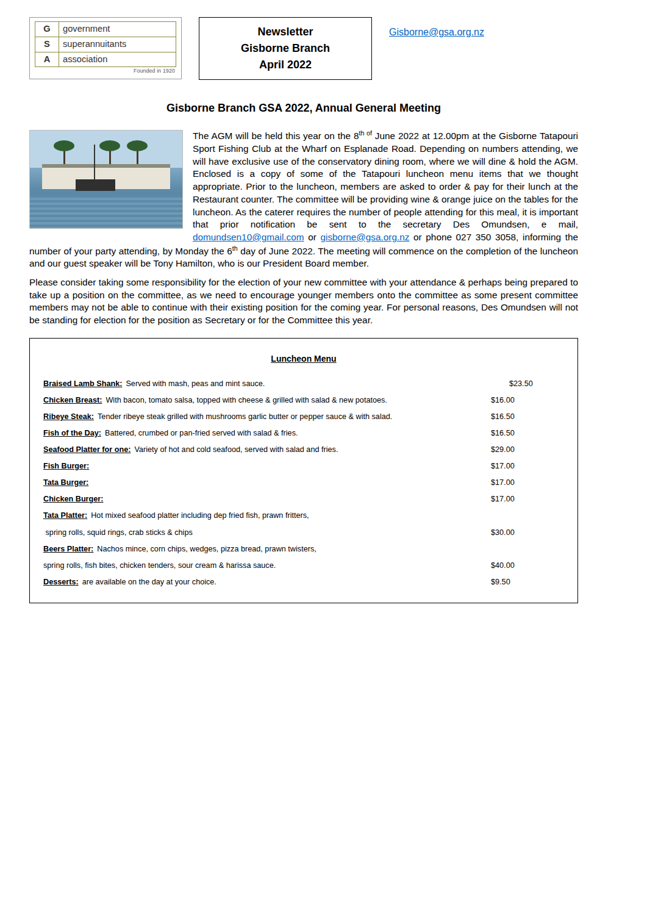| G | government |
| S | superannuitants |
| A | association |
Founded in 1920
Newsletter
Gisborne Branch
April 2022
Gisborne@gsa.org.nz
Gisborne Branch GSA 2022, Annual General Meeting
The AGM will be held this year on the 8th of June 2022 at 12.00pm at the Gisborne Tatapouri Sport Fishing Club at the Wharf on Esplanade Road. Depending on numbers attending, we will have exclusive use of the conservatory dining room, where we will dine & hold the AGM. Enclosed is a copy of some of the Tatapouri luncheon menu items that we thought appropriate. Prior to the luncheon, members are asked to order & pay for their lunch at the Restaurant counter. The committee will be providing wine & orange juice on the tables for the luncheon. As the caterer requires the number of people attending for this meal, it is important that prior notification be sent to the secretary Des Omundsen, e mail, domundsen10@gmail.com or gisborne@gsa.org.nz or phone 027 350 3058, informing the number of your party attending, by Monday the 6th day of June 2022. The meeting will commence on the completion of the luncheon and our guest speaker will be Tony Hamilton, who is our President Board member.
Please consider taking some responsibility for the election of your new committee with your attendance & perhaps being prepared to take up a position on the committee, as we need to encourage younger members onto the committee as some present committee members may not be able to continue with their existing position for the coming year. For personal reasons, Des Omundsen will not be standing for election for the position as Secretary or for the Committee this year.
Luncheon Menu
| Braised Lamb Shank: Served with mash, peas and mint sauce. | $23.50 |
| Chicken Breast: With bacon, tomato salsa, topped with cheese & grilled with salad & new potatoes. | $16.00 |
| Ribeye Steak: Tender ribeye steak grilled with mushrooms garlic butter or pepper sauce & with salad. | $16.50 |
| Fish of the Day: Battered, crumbed or pan-fried served with salad & fries. | $16.50 |
| Seafood Platter for one: Variety of hot and cold seafood, served with salad and fries. | $29.00 |
| Fish Burger: | $17.00 |
| Tata Burger: | $17.00 |
| Chicken Burger: | $17.00 |
| Tata Platter: Hot mixed seafood platter including dep fried fish, prawn fritters, | |
| spring rolls, squid rings, crab sticks & chips | $30.00 |
| Beers Platter: Nachos mince, corn chips, wedges, pizza bread, prawn twisters, | |
| spring rolls, fish bites, chicken tenders, sour cream & harissa sauce. | $40.00 |
| Desserts: are available on the day at your choice. | $9.50 |